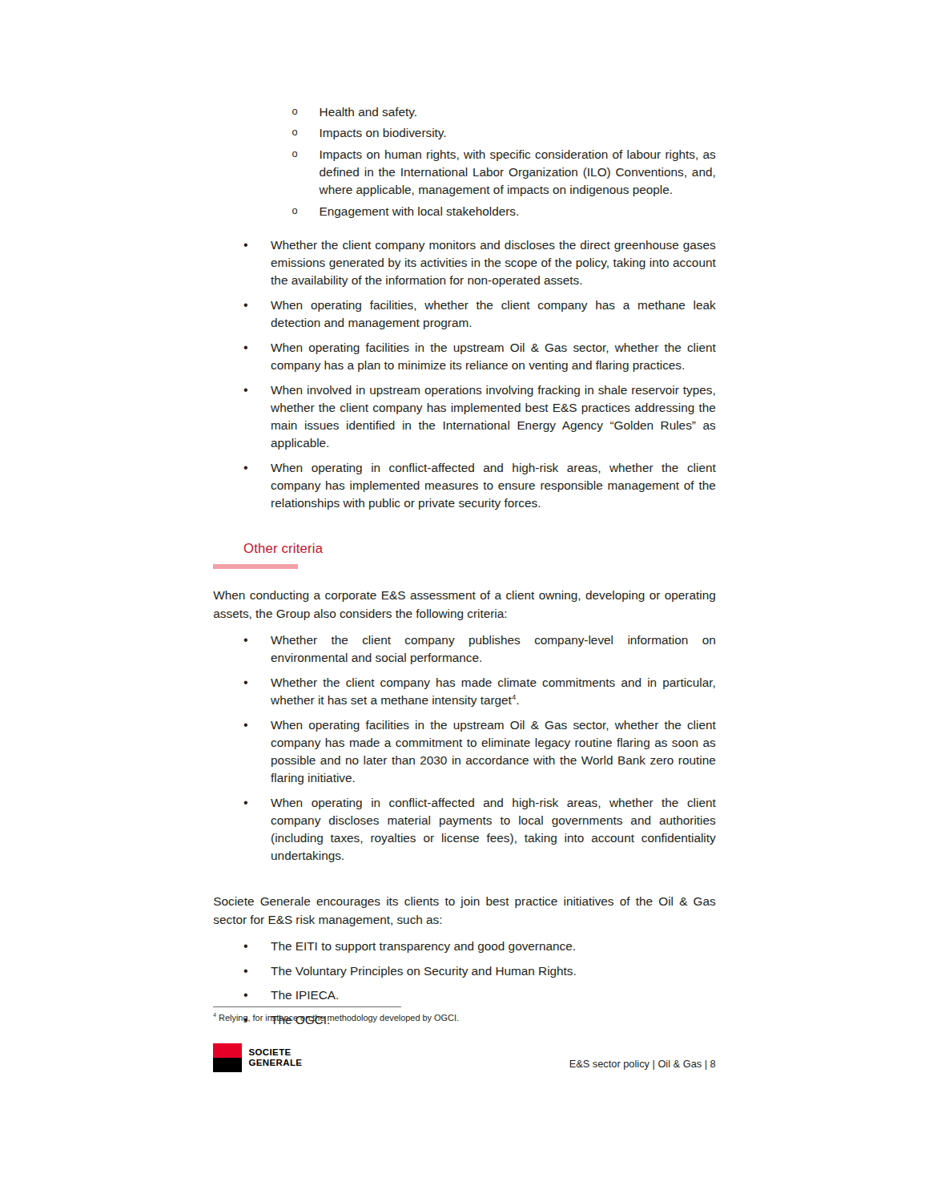Health and safety.
Impacts on biodiversity.
Impacts on human rights, with specific consideration of labour rights, as defined in the International Labor Organization (ILO) Conventions, and, where applicable, management of impacts on indigenous people.
Engagement with local stakeholders.
Whether the client company monitors and discloses the direct greenhouse gases emissions generated by its activities in the scope of the policy, taking into account the availability of the information for non-operated assets.
When operating facilities, whether the client company has a methane leak detection and management program.
When operating facilities in the upstream Oil & Gas sector, whether the client company has a plan to minimize its reliance on venting and flaring practices.
When involved in upstream operations involving fracking in shale reservoir types, whether the client company has implemented best E&S practices addressing the main issues identified in the International Energy Agency “Golden Rules” as applicable.
When operating in conflict-affected and high-risk areas, whether the client company has implemented measures to ensure responsible management of the relationships with public or private security forces.
Other criteria
When conducting a corporate E&S assessment of a client owning, developing or operating assets, the Group also considers the following criteria:
Whether the client company publishes company-level information on environmental and social performance.
Whether the client company has made climate commitments and in particular, whether it has set a methane intensity target4.
When operating facilities in the upstream Oil & Gas sector, whether the client company has made a commitment to eliminate legacy routine flaring as soon as possible and no later than 2030 in accordance with the World Bank zero routine flaring initiative.
When operating in conflict-affected and high-risk areas, whether the client company discloses material payments to local governments and authorities (including taxes, royalties or license fees), taking into account confidentiality undertakings.
Societe Generale encourages its clients to join best practice initiatives of the Oil & Gas sector for E&S risk management, such as:
The EITI to support transparency and good governance.
The Voluntary Principles on Security and Human Rights.
The IPIECA.
The OGCI.
4 Relying, for instance on the methodology developed by OGCI.
Societe
Generale
E&S sector policy | Oil & Gas | 8